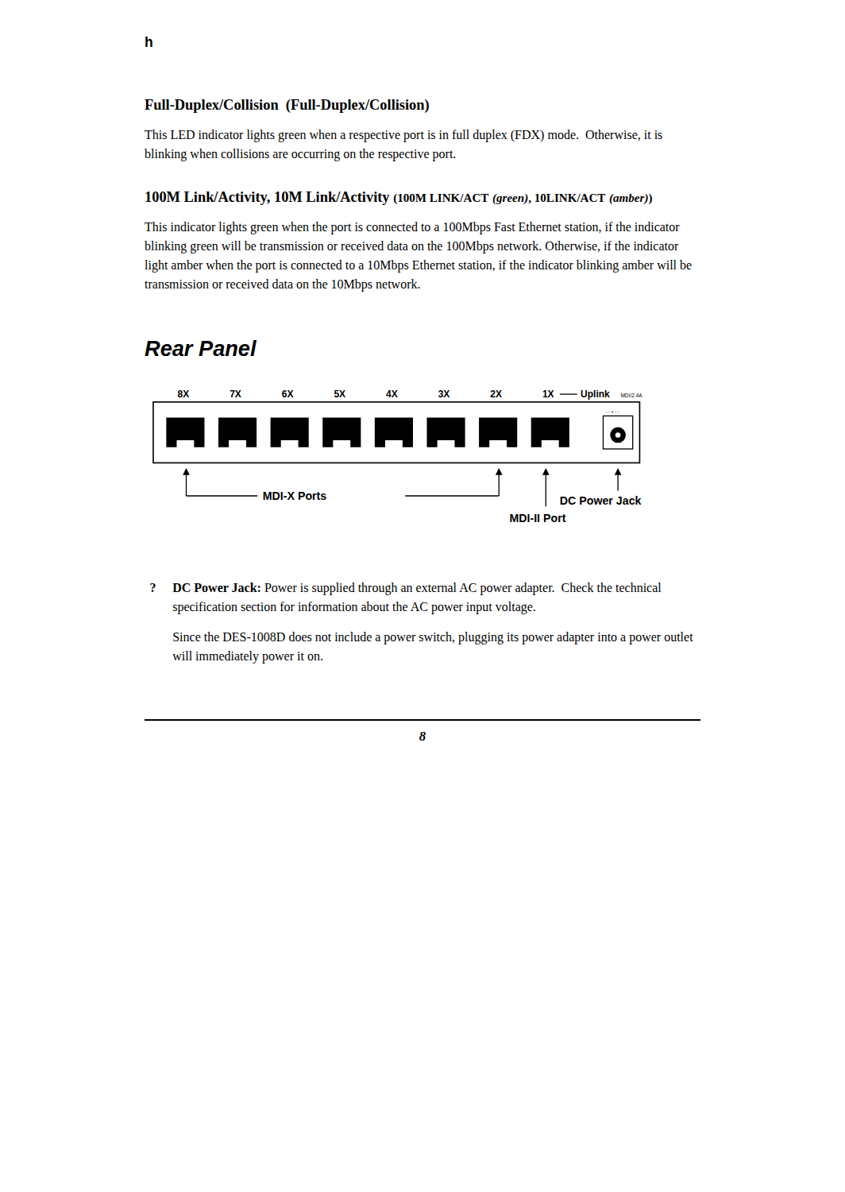h
Full-Duplex/Collision (Full-Duplex/Collision)
This LED indicator lights green when a respective port is in full duplex (FDX) mode. Otherwise, it is blinking when collisions are occurring on the respective port.
100M Link/Activity, 10M Link/Activity (100M LINK/ACT (green), 10LINK/ACT (amber))
This indicator lights green when the port is connected to a 100Mbps Fast Ethernet station, if the indicator blinking green will be transmission or received data on the 100Mbps network. Otherwise, if the indicator light amber when the port is connected to a 10Mbps Ethernet station, if the indicator blinking amber will be transmission or received data on the 10Mbps network.
Rear Panel
8X 7X 6X 5X 4X 3X 2X 1X Uplink MDI/2.4A - - + - - MDI-X Ports MDI-II Port DC Power Jack
DC Power Jack: Power is supplied through an external AC power adapter. Check the technical specification section for information about the AC power input voltage.
Since the DES-1008D does not include a power switch, plugging its power adapter into a power outlet will immediately power it on.
8